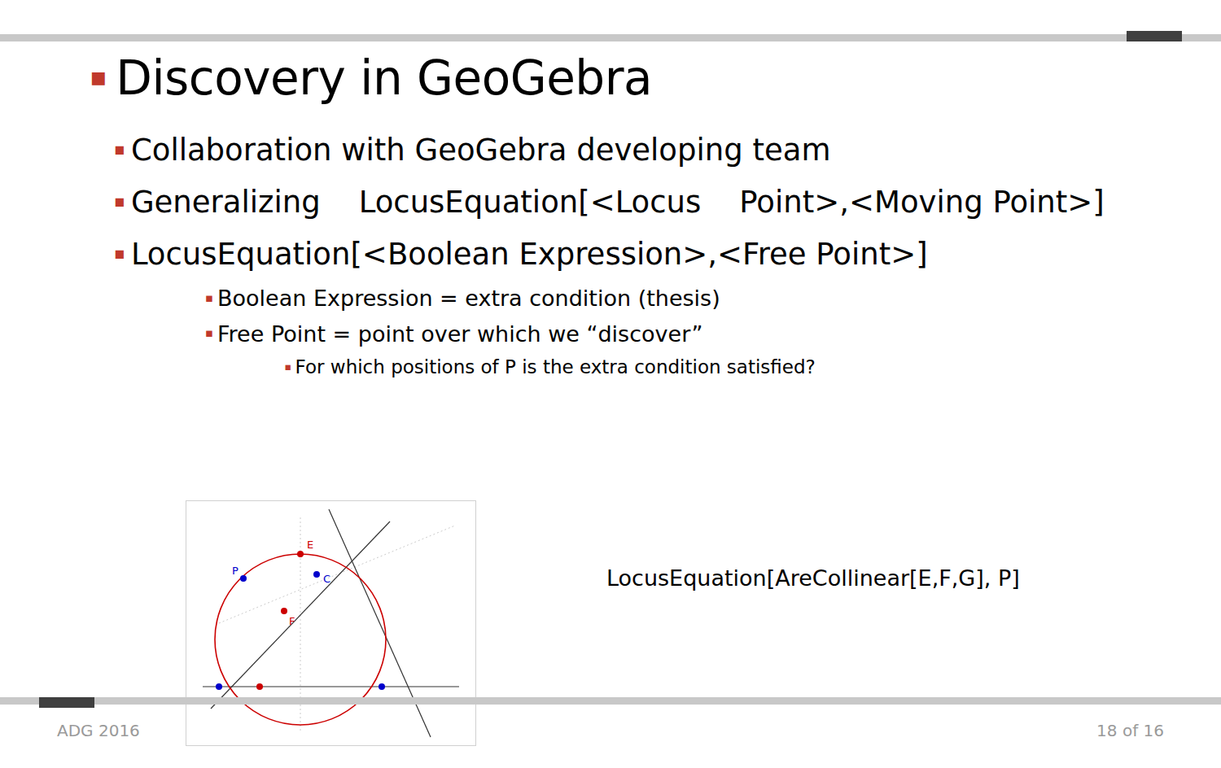▪Discovery in GeoGebra
▪Collaboration with GeoGebra developing team
▪Generalizing LocusEquation[<Locus Point>,<Moving Point>]
▪LocusEquation[<Boolean Expression>,<Free Point>]
▪Boolean Expression = extra condition (thesis)
▪Free Point = point over which we “discover”
▪For which positions of P is the extra condition satisfied?
E C P F A G B
LocusEquation[AreCollinear[E,F,G], P]
ADG 2016
18 of 16